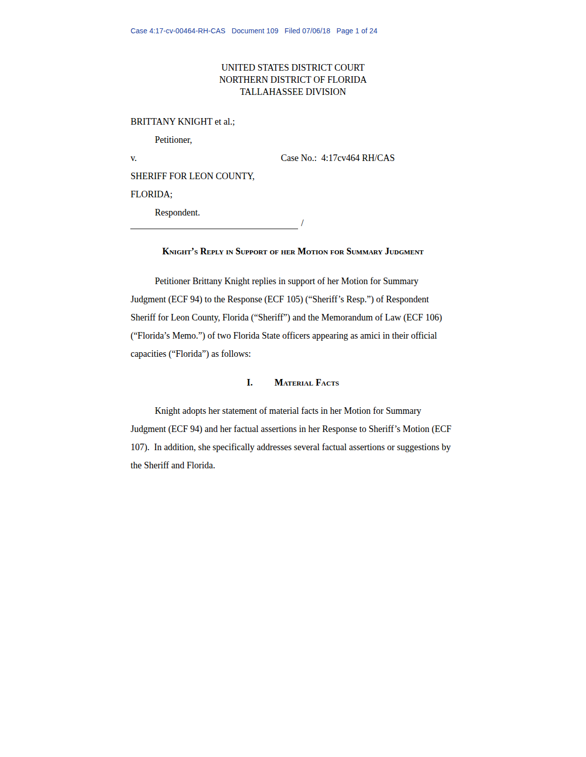Case 4:17-cv-00464-RH-CAS Document 109 Filed 07/06/18 Page 1 of 24
UNITED STATES DISTRICT COURT
NORTHERN DISTRICT OF FLORIDA
TALLAHASSEE DIVISION
BRITTANY KNIGHT et al.;
Petitioner,
v.
Case No.: 4:17cv464 RH/CAS
SHERIFF FOR LEON COUNTY,
FLORIDA;
Respondent.
/
Knight’s Reply in Support of her Motion for Summary Judgment
Petitioner Brittany Knight replies in support of her Motion for Summary Judgment (ECF 94) to the Response (ECF 105) (“Sheriff’s Resp.”) of Respondent Sheriff for Leon County, Florida (“Sheriff”) and the Memorandum of Law (ECF 106) (“Florida’s Memo.”) of two Florida State officers appearing as amici in their official capacities (“Florida”) as follows:
I. Material Facts
Knight adopts her statement of material facts in her Motion for Summary Judgment (ECF 94) and her factual assertions in her Response to Sheriff’s Motion (ECF 107). In addition, she specifically addresses several factual assertions or suggestions by the Sheriff and Florida.